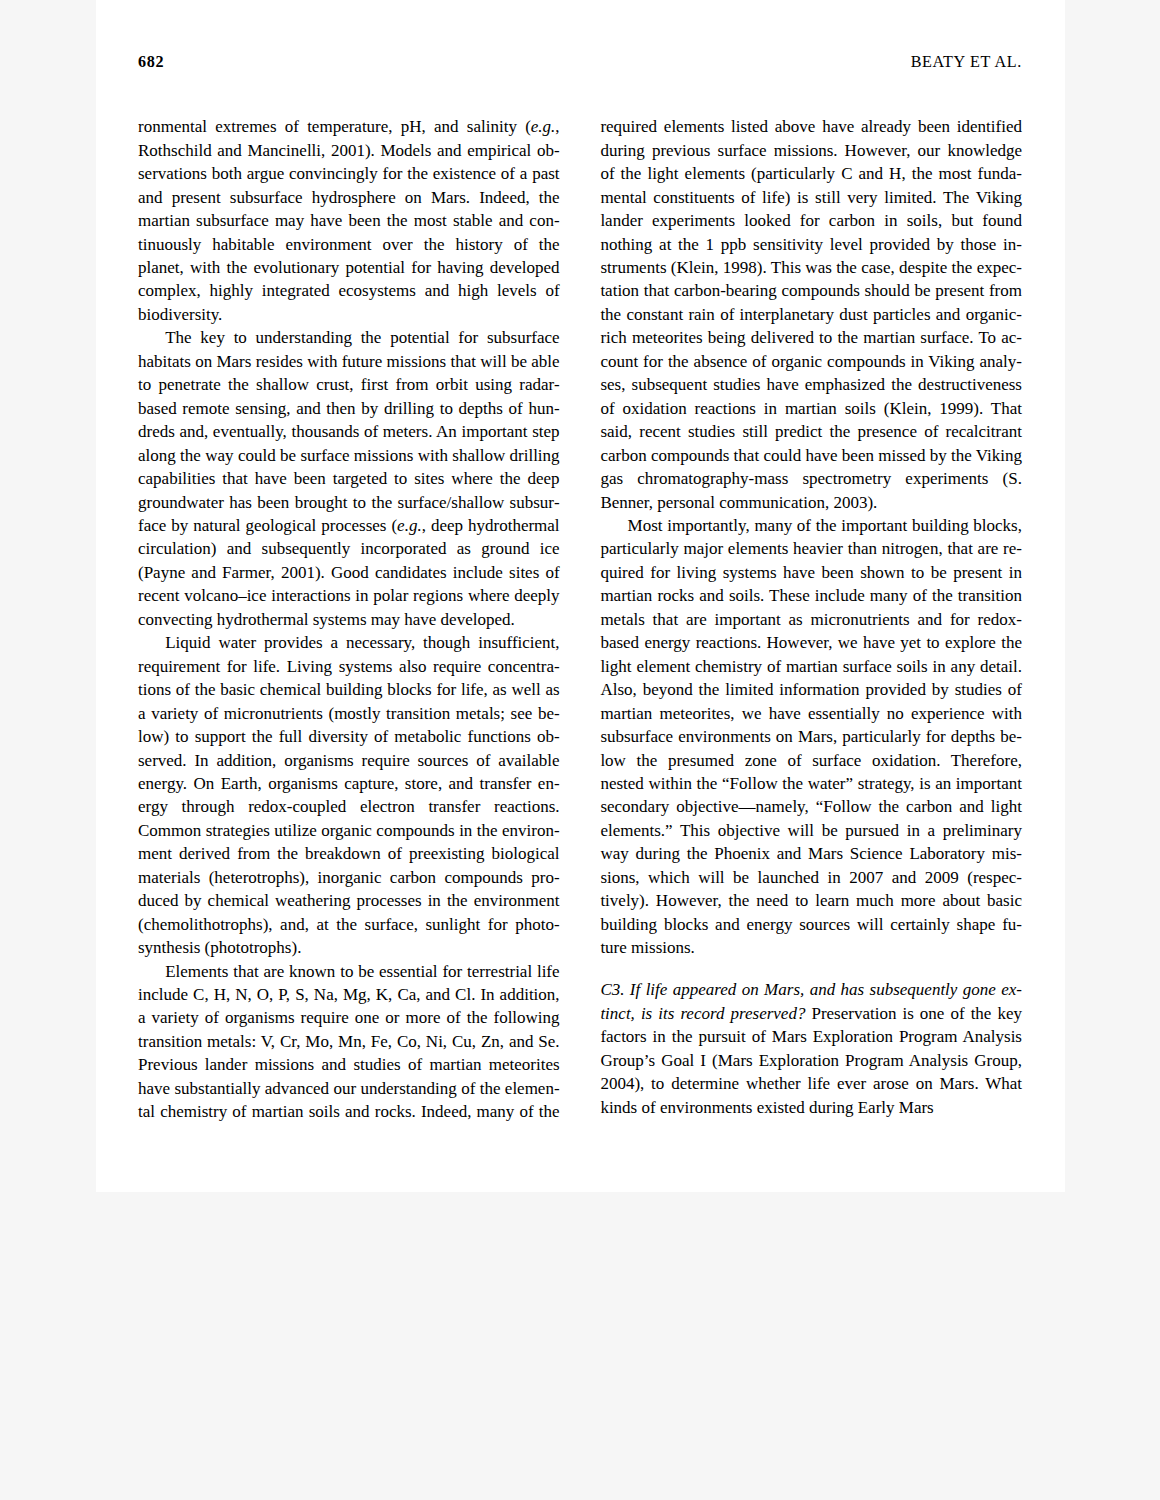682 Beaty et al.
ronmental extremes of temperature, pH, and salinity (e.g., Rothschild and Mancinelli, 2001). Models and empirical observations both argue convincingly for the existence of a past and present subsurface hydrosphere on Mars. Indeed, the martian subsurface may have been the most stable and continuously habitable environment over the history of the planet, with the evolutionary potential for having developed complex, highly integrated ecosystems and high levels of biodiversity.
The key to understanding the potential for subsurface habitats on Mars resides with future missions that will be able to penetrate the shallow crust, first from orbit using radar-based remote sensing, and then by drilling to depths of hundreds and, eventually, thousands of meters. An important step along the way could be surface missions with shallow drilling capabilities that have been targeted to sites where the deep groundwater has been brought to the surface/shallow subsurface by natural geological processes (e.g., deep hydrothermal circulation) and subsequently incorporated as ground ice (Payne and Farmer, 2001). Good candidates include sites of recent volcano–ice interactions in polar regions where deeply convecting hydrothermal systems may have developed.
Liquid water provides a necessary, though insufficient, requirement for life. Living systems also require concentrations of the basic chemical building blocks for life, as well as a variety of micronutrients (mostly transition metals; see below) to support the full diversity of metabolic functions observed. In addition, organisms require sources of available energy. On Earth, organisms capture, store, and transfer energy through redox-coupled electron transfer reactions. Common strategies utilize organic compounds in the environment derived from the breakdown of preexisting biological materials (heterotrophs), inorganic carbon compounds produced by chemical weathering processes in the environment (chemolithotrophs), and, at the surface, sunlight for photosynthesis (phototrophs).
Elements that are known to be essential for terrestrial life include C, H, N, O, P, S, Na, Mg, K, Ca, and Cl. In addition, a variety of organisms require one or more of the following transition metals: V, Cr, Mo, Mn, Fe, Co, Ni, Cu, Zn, and Se. Previous lander missions and studies of martian meteorites have substantially advanced our understanding of the elemental chemistry of martian soils and rocks. Indeed, many of the required elements listed above have already been identified during previous surface missions. However, our knowledge of the light elements (particularly C and H, the most fundamental constituents of life) is still very limited. The Viking lander experiments looked for carbon in soils, but found nothing at the 1 ppb sensitivity level provided by those instruments (Klein, 1998). This was the case, despite the expectation that carbon-bearing compounds should be present from the constant rain of interplanetary dust particles and organic-rich meteorites being delivered to the martian surface. To account for the absence of organic compounds in Viking analyses, subsequent studies have emphasized the destructiveness of oxidation reactions in martian soils (Klein, 1999). That said, recent studies still predict the presence of recalcitrant carbon compounds that could have been missed by the Viking gas chromatography-mass spectrometry experiments (S. Benner, personal communication, 2003).
Most importantly, many of the important building blocks, particularly major elements heavier than nitrogen, that are required for living systems have been shown to be present in martian rocks and soils. These include many of the transition metals that are important as micronutrients and for redox-based energy reactions. However, we have yet to explore the light element chemistry of martian surface soils in any detail. Also, beyond the limited information provided by studies of martian meteorites, we have essentially no experience with subsurface environments on Mars, particularly for depths below the presumed zone of surface oxidation. Therefore, nested within the “Follow the water” strategy, is an important secondary objective—namely, “Follow the carbon and light elements.” This objective will be pursued in a preliminary way during the Phoenix and Mars Science Laboratory missions, which will be launched in 2007 and 2009 (respectively). However, the need to learn much more about basic building blocks and energy sources will certainly shape future missions.
C3. If life appeared on Mars, and has subsequently gone extinct, is its record preserved?
Preservation is one of the key factors in the pursuit of Mars Exploration Program Analysis Group’s Goal I (Mars Exploration Program Analysis Group, 2004), to determine whether life ever arose on Mars. What kinds of environments existed during Early Mars